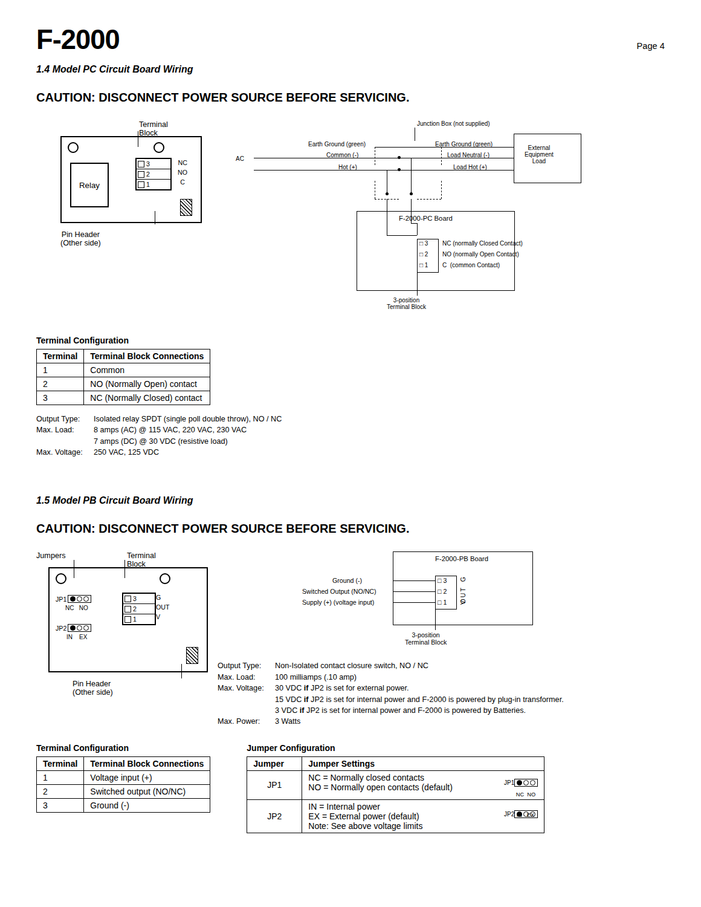F-2000
Page 4
1.4 Model PC Circuit Board Wiring
CAUTION: DISCONNECT POWER SOURCE BEFORE SERVICING.
Terminal
Block
Relay
3
2
1
NC
NO
C
Pin Header
(Other side)
Junction Box (not supplied)
Earth Ground (green)
Earth Ground (green)
AC
Common (-)
Load Neutral (-)
Hot (+)
Load Hot (+)
External
Equipment
Load
F-2000-PC Board
□ 3
□ 2
□ 1
NC (normally Closed Contact)
NO (normally Open Contact)
C (common Contact)
3-position
Terminal Block
Terminal Configuration
| Terminal | Terminal Block Connections |
| --- | --- |
| 1 | Common |
| 2 | NO (Normally Open) contact |
| 3 | NC (Normally Closed) contact |
Output Type: Isolated relay SPDT (single poll double throw), NO / NC
Max. Load: 8 amps (AC) @ 115 VAC, 220 VAC, 230 VAC
7 amps (DC) @ 30 VDC (resistive load)
Max. Voltage: 250 VAC, 125 VDC
1.5 Model PB Circuit Board Wiring
CAUTION: DISCONNECT POWER SOURCE BEFORE SERVICING.
Jumpers
Terminal
Block
JP1
NC NO
JP2
IN EX
3
2
1
G
OUT
V
Pin Header
(Other side)
F-2000-PB Board
□ 3
□ 2
□ 1
G
OUT
V
Ground (-)
Switched Output (NO/NC)
Supply (+) (voltage input)
3-position
Terminal Block
Output Type: Non-Isolated contact closure switch, NO / NC
Max. Load: 100 milliamps (.10 amp)
Max. Voltage: 30 VDC if JP2 is set for external power.
15 VDC if JP2 is set for internal power and F-2000 is powered by plug-in transformer.
3 VDC if JP2 is set for internal power and F-2000 is powered by Batteries.
Max. Power: 3 Watts
Terminal Configuration
| Terminal | Terminal Block Connections |
| --- | --- |
| 1 | Voltage input (+) |
| 2 | Switched output (NO/NC) |
| 3 | Ground (-) |
Jumper Configuration
| Jumper | Jumper Settings |
| --- | --- |
| JP1 | NC = Normally closed contacts NO = Normally open contacts (default) JP1 NC NO |
| JP2 | IN = Internal power EX = External power (default) Note: See above voltage limits JP2 IN EX |